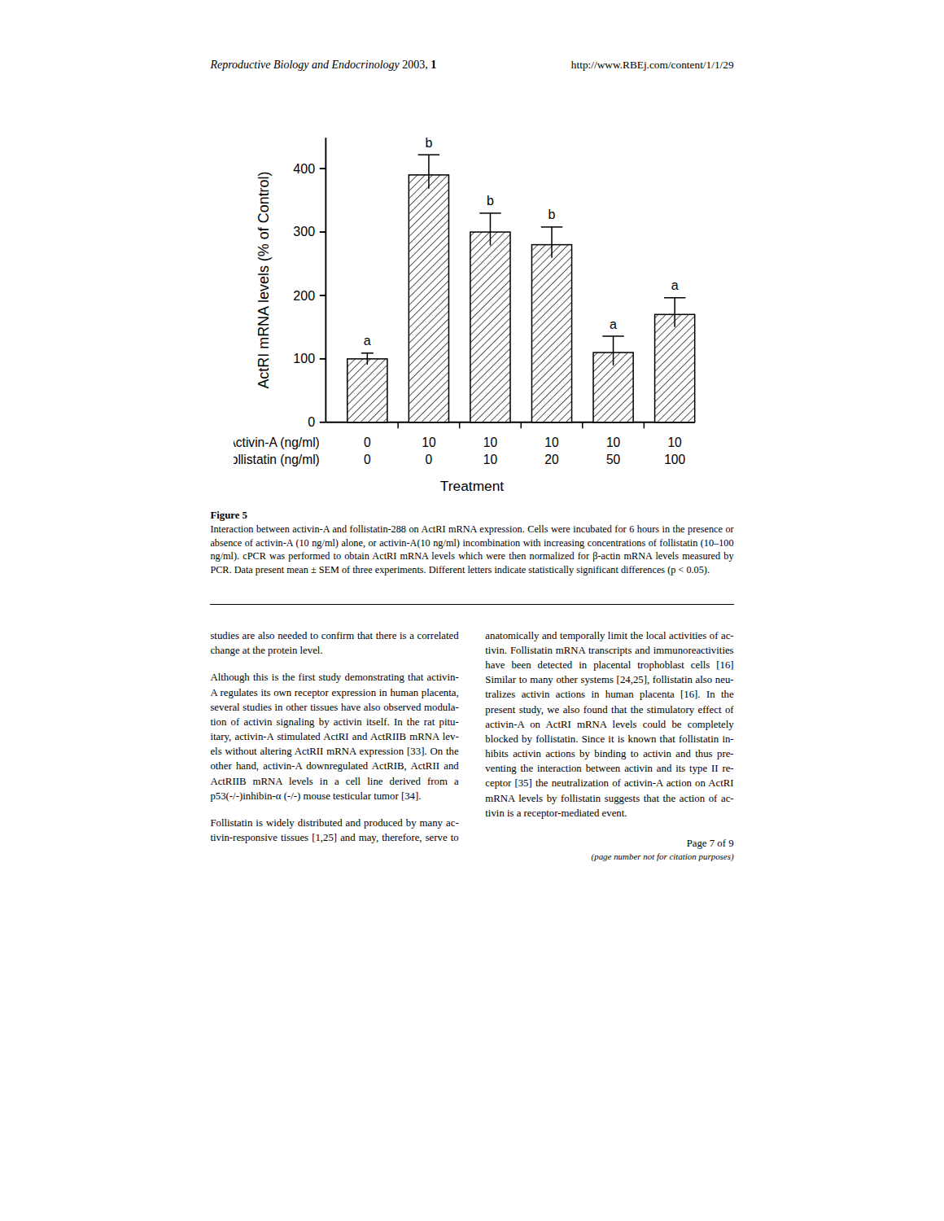Reproductive Biology and Endocrinology 2003, 1
http://www.RBEj.com/content/1/1/29
0 100 200 300 400 ActRI mRNA levels (% of Control) a b b b a a Activin-A (ng/ml) Follistatin (ng/ml) 0 0 10 0 10 10 10 20 10 50 10 100
Treatment
Figure 5
Interaction between activin-A and follistatin-288 on ActRI mRNA expression. Cells were incubated for 6 hours in the presence or absence of activin-A (10 ng/ml) alone, or activin-A(10 ng/ml) incombination with increasing concentrations of follistatin (10–100 ng/ml). cPCR was performed to obtain ActRI mRNA levels which were then normalized for β-actin mRNA levels measured by PCR. Data present mean ± SEM of three experiments. Different letters indicate statistically significant differences (p < 0.05).
studies are also needed to confirm that there is a correlated change at the protein level.
Although this is the first study demonstrating that activin-A regulates its own receptor expression in human placenta, several studies in other tissues have also observed modulation of activin signaling by activin itself. In the rat pituitary, activin-A stimulated ActRI and ActRIIB mRNA levels without altering ActRII mRNA expression [33]. On the other hand, activin-A downregulated ActRIB, ActRII and ActRIIB mRNA levels in a cell line derived from a p53(-/-)inhibin-α (-/-) mouse testicular tumor [34].
Follistatin is widely distributed and produced by many activin-responsive tissues [1,25] and may, therefore, serve to anatomically and temporally limit the local activities of activin. Follistatin mRNA transcripts and immunoreactivities have been detected in placental trophoblast cells [16] Similar to many other systems [24,25], follistatin also neutralizes activin actions in human placenta [16]. In the present study, we also found that the stimulatory effect of activin-A on ActRI mRNA levels could be completely blocked by follistatin. Since it is known that follistatin inhibits activin actions by binding to activin and thus preventing the interaction between activin and its type II receptor [35] the neutralization of activin-A action on ActRI mRNA levels by follistatin suggests that the action of activin is a receptor-mediated event.
Page 7 of 9
(page number not for citation purposes)